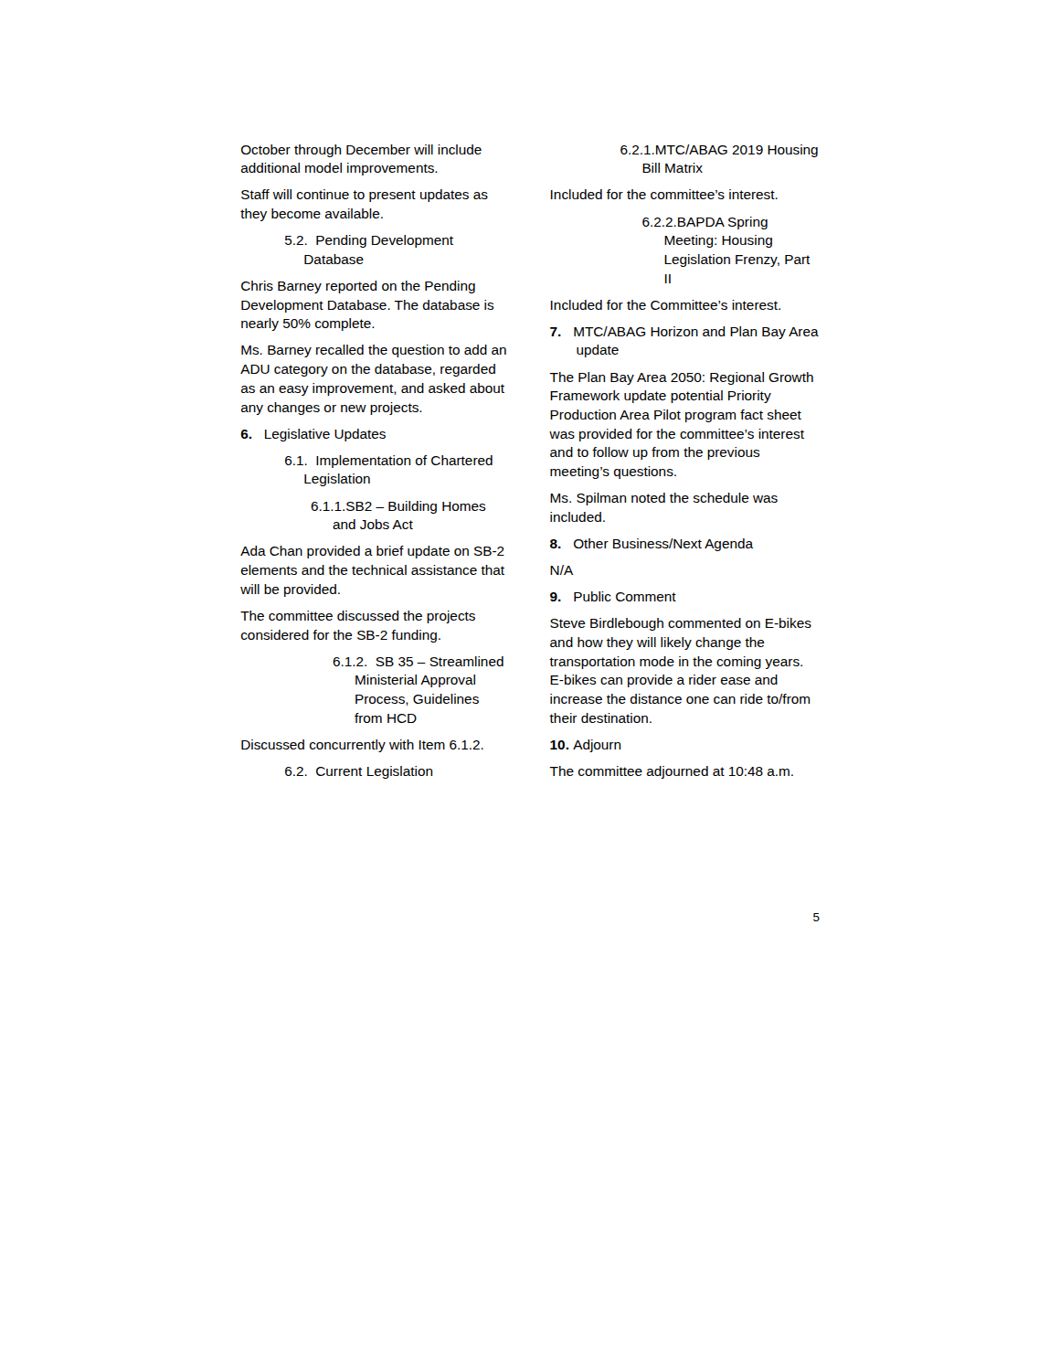October through December will include additional model improvements.
Staff will continue to present updates as they become available.
5.2. Pending Development Database
Chris Barney reported on the Pending Development Database. The database is nearly 50% complete.
Ms. Barney recalled the question to add an ADU category on the database, regarded as an easy improvement, and asked about any changes or new projects.
6. Legislative Updates
6.1. Implementation of Chartered Legislation
6.1.1.SB2 – Building Homes and Jobs Act
Ada Chan provided a brief update on SB-2 elements and the technical assistance that will be provided.
The committee discussed the projects considered for the SB-2 funding.
6.1.2. SB 35 – Streamlined Ministerial Approval Process, Guidelines from HCD
Discussed concurrently with Item 6.1.2.
6.2. Current Legislation
6.2.1.MTC/ABAG 2019 Housing Bill Matrix
Included for the committee’s interest.
6.2.2.BAPDA Spring Meeting: Housing Legislation Frenzy, Part II
Included for the Committee’s interest.
7. MTC/ABAG Horizon and Plan Bay Area update
The Plan Bay Area 2050: Regional Growth Framework update potential Priority Production Area Pilot program fact sheet was provided for the committee’s interest and to follow up from the previous meeting’s questions.
Ms. Spilman noted the schedule was included.
8. Other Business/Next Agenda
N/A
9. Public Comment
Steve Birdlebough commented on E-bikes and how they will likely change the transportation mode in the coming years. E-bikes can provide a rider ease and increase the distance one can ride to/from their destination.
10. Adjourn
The committee adjourned at 10:48 a.m.
5